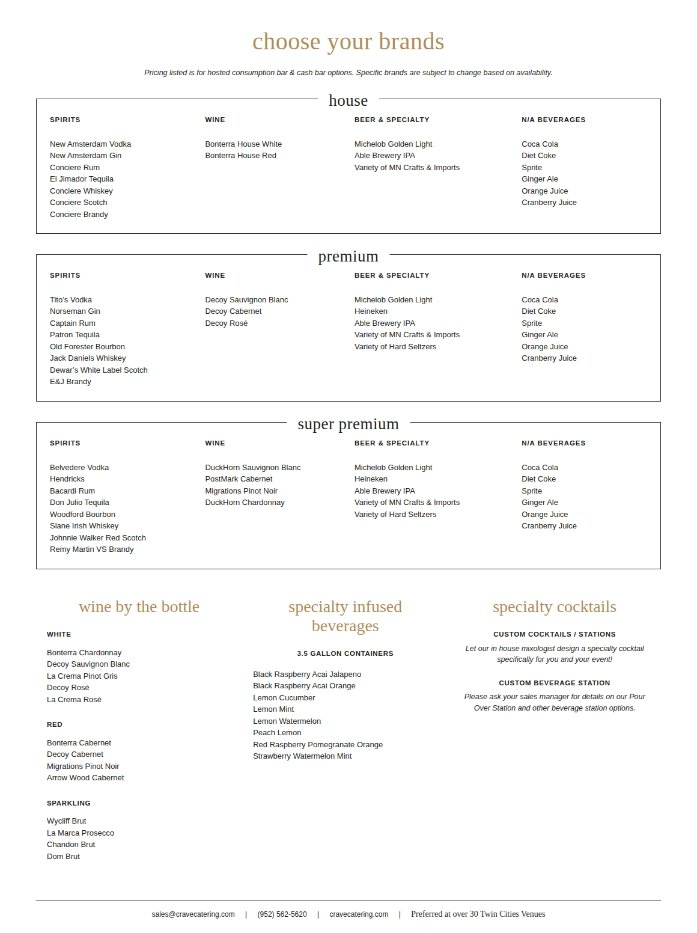choose your brands
Pricing listed is for hosted consumption bar & cash bar options. Specific brands are subject to change based on availability.
house
Spirits
New Amsterdam Vodka
New Amsterdam Gin
Conciere Rum
El Jimador Tequila
Conciere Whiskey
Conciere Scotch
Conciere Brandy
Wine
Bonterra House White
Bonterra House Red
Beer & Specialty
Michelob Golden Light
Able Brewery IPA
Variety of MN Crafts & Imports
N/A Beverages
Coca Cola
Diet Coke
Sprite
Ginger Ale
Orange Juice
Cranberry Juice
premium
Spirits
Tito’s Vodka
Norseman Gin
Captain Rum
Patron Tequila
Old Forester Bourbon
Jack Daniels Whiskey
Dewar’s White Label Scotch
E&J Brandy
Wine
Decoy Sauvignon Blanc
Decoy Cabernet
Decoy Rosé
Beer & Specialty
Michelob Golden Light
Heineken
Able Brewery IPA
Variety of MN Crafts & Imports
Variety of Hard Seltzers
N/A Beverages
Coca Cola
Diet Coke
Sprite
Ginger Ale
Orange Juice
Cranberry Juice
super premium
Spirits
Belvedere Vodka
Hendricks
Bacardi Rum
Don Julio Tequila
Woodford Bourbon
Slane Irish Whiskey
Johnnie Walker Red Scotch
Remy Martin VS Brandy
Wine
DuckHorn Sauvignon Blanc
PostMark Cabernet
Migrations Pinot Noir
DuckHorn Chardonnay
Beer & Specialty
Michelob Golden Light
Heineken
Able Brewery IPA
Variety of MN Crafts & Imports
Variety of Hard Seltzers
N/A Beverages
Coca Cola
Diet Coke
Sprite
Ginger Ale
Orange Juice
Cranberry Juice
wine by the bottle
White
Bonterra Chardonnay
Decoy Sauvignon Blanc
La Crema Pinot Gris
Decoy Rosé
La Crema Rosé
Red
Bonterra Cabernet
Decoy Cabernet
Migrations Pinot Noir
Arrow Wood Cabernet
Sparkling
Wycliff Brut
La Marca Prosecco
Chandon Brut
Dom Brut
specialty infused
beverages
3.5 Gallon Containers
Black Raspberry Acai Jalapeno
Black Raspberry Acai Orange
Lemon Cucumber
Lemon Mint
Lemon Watermelon
Peach Lemon
Red Raspberry Pomegranate Orange
Strawberry Watermelon Mint
specialty cocktails
Custom Cocktails / Stations
Let our in house mixologist design a specialty cocktail specifically for you and your event!
Custom Beverage Station
Please ask your sales manager for details on our Pour Over Station and other beverage station options.
sales@cravecatering.com | (952) 562-5620 | cravecatering.com | Preferred at over 30 Twin Cities Venues